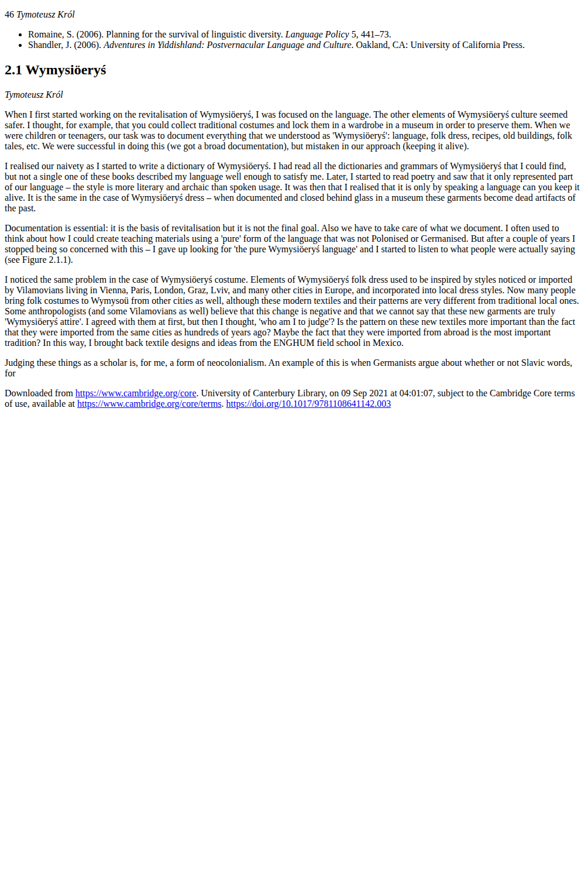46 Tymoteusz Król
Romaine, S. (2006). Planning for the survival of linguistic diversity. Language Policy 5, 441–73.
Shandler, J. (2006). Adventures in Yiddishland: Postvernacular Language and Culture. Oakland, CA: University of California Press.
2.1 Wymysiöeryś
Tymoteusz Król
When I first started working on the revitalisation of Wymysiöeryś, I was focused on the language. The other elements of Wymysiöeryś culture seemed safer. I thought, for example, that you could collect traditional costumes and lock them in a wardrobe in a museum in order to preserve them. When we were children or teenagers, our task was to document everything that we understood as 'Wymysiöeryś': language, folk dress, recipes, old buildings, folk tales, etc. We were successful in doing this (we got a broad documentation), but mistaken in our approach (keeping it alive).
I realised our naivety as I started to write a dictionary of Wymysiöeryś. I had read all the dictionaries and grammars of Wymysiöeryś that I could find, but not a single one of these books described my language well enough to satisfy me. Later, I started to read poetry and saw that it only represented part of our language – the style is more literary and archaic than spoken usage. It was then that I realised that it is only by speaking a language can you keep it alive. It is the same in the case of Wymysiöeryś dress – when documented and closed behind glass in a museum these garments become dead artifacts of the past.
Documentation is essential: it is the basis of revitalisation but it is not the final goal. Also we have to take care of what we document. I often used to think about how I could create teaching materials using a 'pure' form of the language that was not Polonised or Germanised. But after a couple of years I stopped being so concerned with this – I gave up looking for 'the pure Wymysiöeryś language' and I started to listen to what people were actually saying (see Figure 2.1.1).
I noticed the same problem in the case of Wymysiöeryś costume. Elements of Wymysiöeryś folk dress used to be inspired by styles noticed or imported by Vilamovians living in Vienna, Paris, London, Graz, Lviv, and many other cities in Europe, and incorporated into local dress styles. Now many people bring folk costumes to Wymysoü from other cities as well, although these modern textiles and their patterns are very different from traditional local ones. Some anthropologists (and some Vilamovians as well) believe that this change is negative and that we cannot say that these new garments are truly 'Wymysiöeryś attire'. I agreed with them at first, but then I thought, 'who am I to judge'? Is the pattern on these new textiles more important than the fact that they were imported from the same cities as hundreds of years ago? Maybe the fact that they were imported from abroad is the most important tradition? In this way, I brought back textile designs and ideas from the ENGHUM field school in Mexico.
Judging these things as a scholar is, for me, a form of neocolonialism. An example of this is when Germanists argue about whether or not Slavic words, for
Downloaded from https://www.cambridge.org/core. University of Canterbury Library, on 09 Sep 2021 at 04:01:07, subject to the Cambridge Core terms of use, available at https://www.cambridge.org/core/terms. https://doi.org/10.1017/9781108641142.003